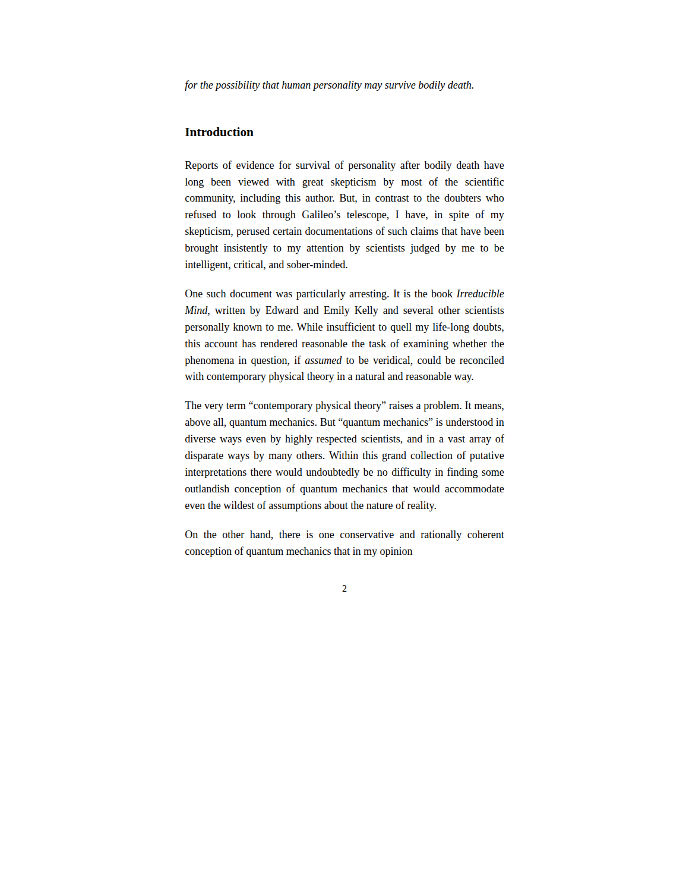for the possibility that human personality may survive bodily death.
Introduction
Reports of evidence for survival of personality after bodily death have long been viewed with great skepticism by most of the scientific community, including this author. But, in contrast to the doubters who refused to look through Galileo’s telescope, I have, in spite of my skepticism, perused certain documentations of such claims that have been brought insistently to my attention by scientists judged by me to be intelligent, critical, and sober-minded.
One such document was particularly arresting. It is the book Irreducible Mind, written by Edward and Emily Kelly and several other scientists personally known to me. While insufficient to quell my life-long doubts, this account has rendered reasonable the task of examining whether the phenomena in question, if assumed to be veridical, could be reconciled with contemporary physical theory in a natural and reasonable way.
The very term “contemporary physical theory” raises a problem. It means, above all, quantum mechanics. But “quantum mechanics” is understood in diverse ways even by highly respected scientists, and in a vast array of disparate ways by many others. Within this grand collection of putative interpretations there would undoubtedly be no difficulty in finding some outlandish conception of quantum mechanics that would accommodate even the wildest of assumptions about the nature of reality.
On the other hand, there is one conservative and rationally coherent conception of quantum mechanics that in my opinion
2